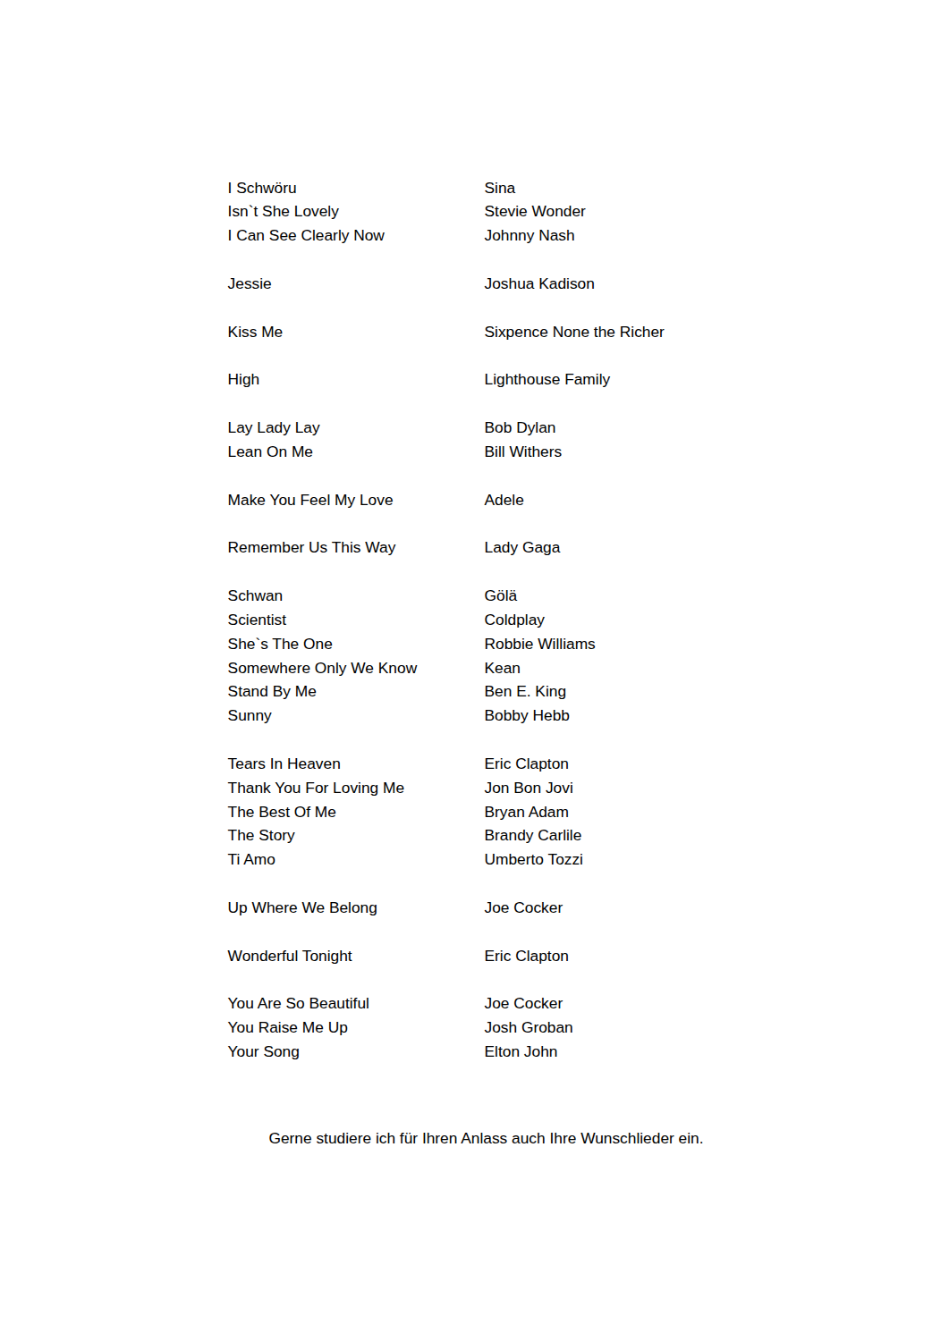| I Schwöru | Sina |
| Isn`t She Lovely | Stevie Wonder |
| I Can See Clearly Now | Johnny Nash |
| Jessie | Joshua Kadison |
| Kiss Me | Sixpence None the Richer |
| High | Lighthouse Family |
| Lay Lady Lay | Bob Dylan |
| Lean On Me | Bill Withers |
| Make You Feel My Love | Adele |
| Remember Us This Way | Lady Gaga |
| Schwan | Gölä |
| Scientist | Coldplay |
| She`s The One | Robbie Williams |
| Somewhere Only We Know | Kean |
| Stand By Me | Ben E. King |
| Sunny | Bobby Hebb |
| Tears In Heaven | Eric Clapton |
| Thank You For Loving Me | Jon Bon Jovi |
| The Best Of Me | Bryan Adam |
| The Story | Brandy Carlile |
| Ti Amo | Umberto Tozzi |
| Up Where We Belong | Joe Cocker |
| Wonderful Tonight | Eric Clapton |
| You Are So Beautiful | Joe Cocker |
| You Raise Me Up | Josh Groban |
| Your Song | Elton John |
Gerne studiere ich für Ihren Anlass auch Ihre Wunschlieder ein.